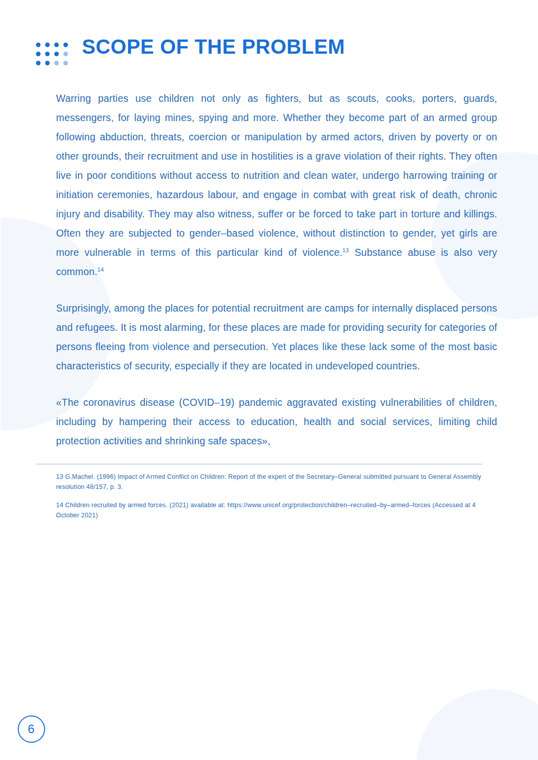Scope of the problem
Warring parties use children not only as fighters, but as scouts, cooks, porters, guards, messengers, for laying mines, spying and more. Whether they become part of an armed group following abduction, threats, coercion or manipulation by armed actors, driven by poverty or on other grounds, their recruitment and use in hostilities is a grave violation of their rights. They often live in poor conditions without access to nutrition and clean water, undergo harrowing training or initiation ceremonies, hazardous labour, and engage in combat with great risk of death, chronic injury and disability. They may also witness, suffer or be forced to take part in torture and killings. Often they are subjected to gender–based violence, without distinction to gender, yet girls are more vulnerable in terms of this particular kind of violence.13 Substance abuse is also very common.14
Surprisingly, among the places for potential recruitment are camps for internally displaced persons and refugees. It is most alarming, for these places are made for providing security for categories of persons fleeing from violence and persecution. Yet places like these lack some of the most basic characteristics of security, especially if they are located in undeveloped countries.
«The coronavirus disease (COVID–19) pandemic aggravated existing vulnerabilities of children, including by hampering their access to education, health and social services, limiting child protection activities and shrinking safe spaces»,
13 G.Machel. (1996) Impact of Armed Conflict on Children: Report of the expert of the Secretary–General submitted pursuant to General Assembly resolution 48/157, p. 3.
14 Children recruited by armed forces. (2021) available at: https://www.unicef.org/protection/children–recruited–by–armed–forces (Accessed at 4 October 2021)
6